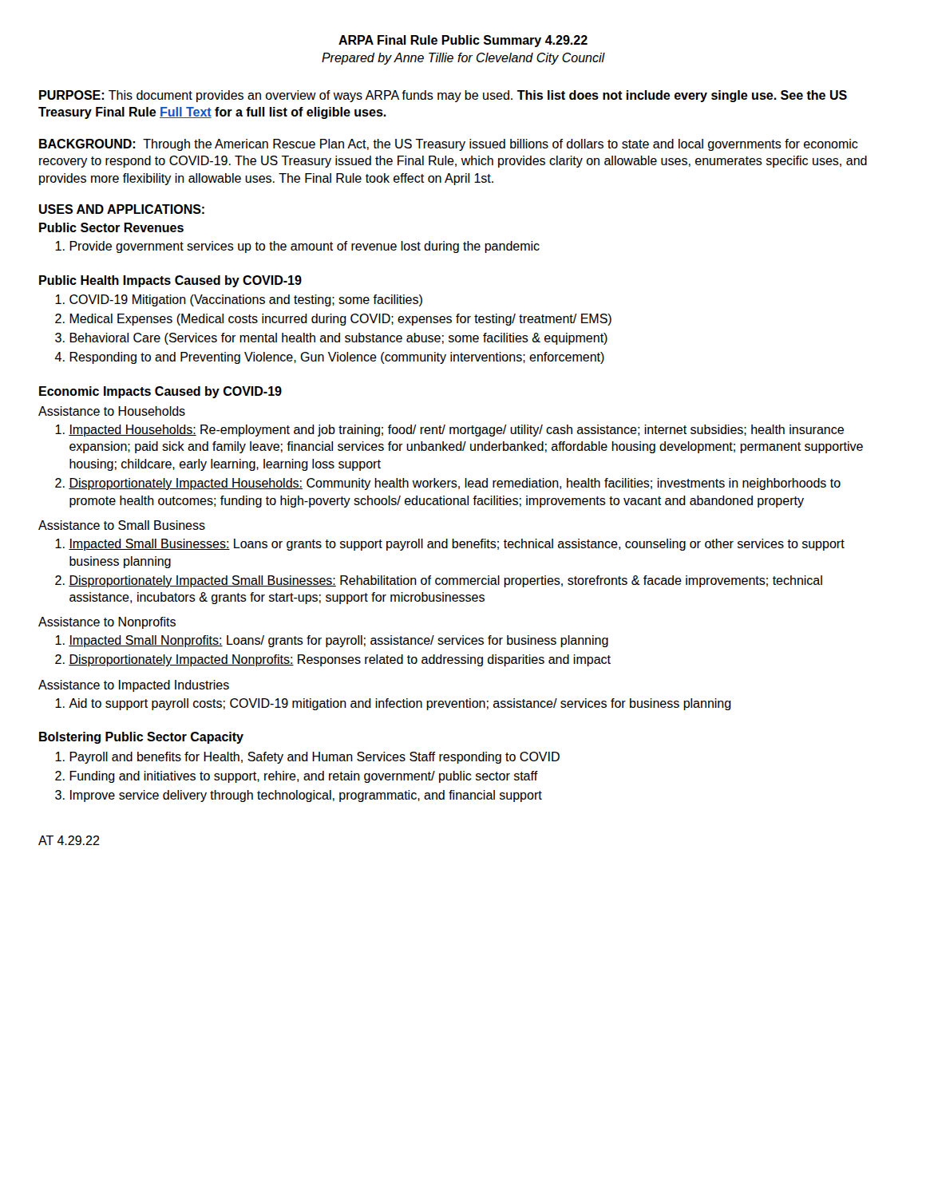ARPA Final Rule Public Summary 4.29.22
Prepared by Anne Tillie for Cleveland City Council
PURPOSE: This document provides an overview of ways ARPA funds may be used. This list does not include every single use. See the US Treasury Final Rule Full Text for a full list of eligible uses.
BACKGROUND: Through the American Rescue Plan Act, the US Treasury issued billions of dollars to state and local governments for economic recovery to respond to COVID-19. The US Treasury issued the Final Rule, which provides clarity on allowable uses, enumerates specific uses, and provides more flexibility in allowable uses. The Final Rule took effect on April 1st.
USES AND APPLICATIONS:
Public Sector Revenues
Provide government services up to the amount of revenue lost during the pandemic
Public Health Impacts Caused by COVID-19
COVID-19 Mitigation (Vaccinations and testing; some facilities)
Medical Expenses (Medical costs incurred during COVID; expenses for testing/ treatment/ EMS)
Behavioral Care (Services for mental health and substance abuse; some facilities & equipment)
Responding to and Preventing Violence, Gun Violence (community interventions; enforcement)
Economic Impacts Caused by COVID-19
Assistance to Households
Impacted Households: Re-employment and job training; food/ rent/ mortgage/ utility/ cash assistance; internet subsidies; health insurance expansion; paid sick and family leave; financial services for unbanked/ underbanked; affordable housing development; permanent supportive housing; childcare, early learning, learning loss support
Disproportionately Impacted Households: Community health workers, lead remediation, health facilities; investments in neighborhoods to promote health outcomes; funding to high-poverty schools/ educational facilities; improvements to vacant and abandoned property
Assistance to Small Business
Impacted Small Businesses: Loans or grants to support payroll and benefits; technical assistance, counseling or other services to support business planning
Disproportionately Impacted Small Businesses: Rehabilitation of commercial properties, storefronts & facade improvements; technical assistance, incubators & grants for start-ups; support for microbusinesses
Assistance to Nonprofits
Impacted Small Nonprofits: Loans/ grants for payroll; assistance/ services for business planning
Disproportionately Impacted Nonprofits: Responses related to addressing disparities and impact
Assistance to Impacted Industries
Aid to support payroll costs; COVID-19 mitigation and infection prevention; assistance/ services for business planning
Bolstering Public Sector Capacity
Payroll and benefits for Health, Safety and Human Services Staff responding to COVID
Funding and initiatives to support, rehire, and retain government/ public sector staff
Improve service delivery through technological, programmatic, and financial support
AT 4.29.22